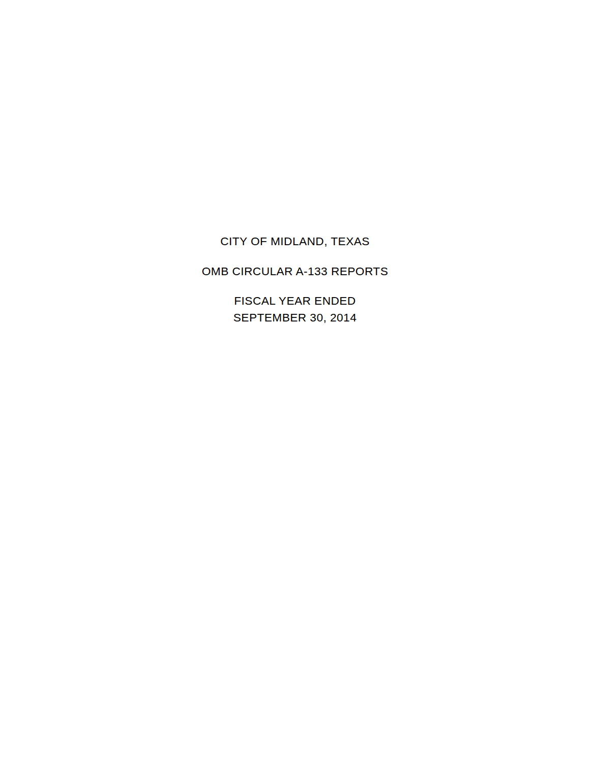CITY OF MIDLAND, TEXAS
OMB CIRCULAR A-133 REPORTS
FISCAL YEAR ENDED
SEPTEMBER 30, 2014